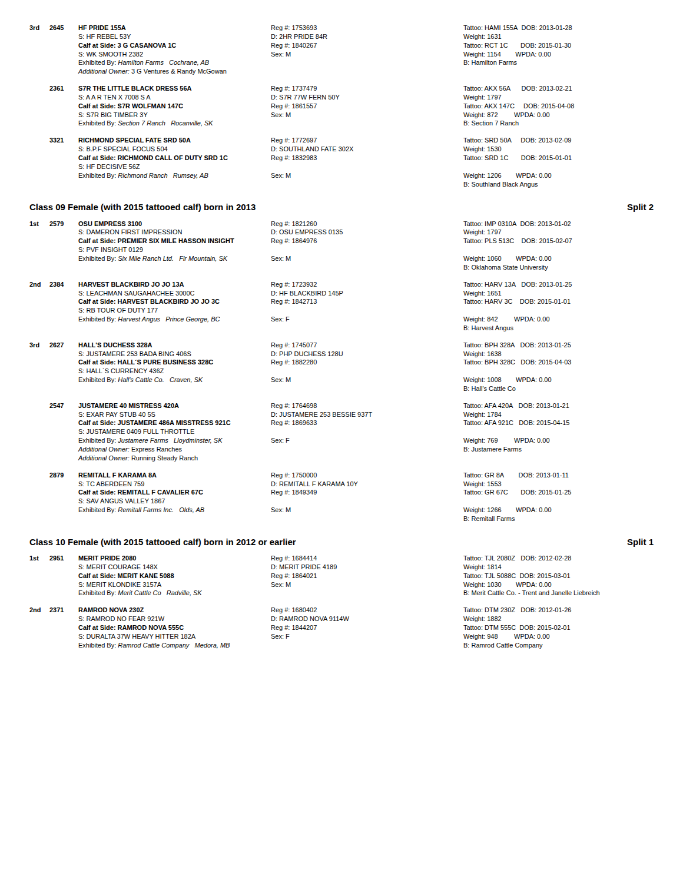3rd
2645
HF PRIDE 155A S: HF REBEL 53Y Calf at Side: 3 G CASANOVA 1C S: WK SMOOTH 2382 Exhibited By: Hamilton Farms Cochrane, AB Additional Owner: 3 G Ventures & Randy McGowan
Reg #: 1753693 D: 2HR PRIDE 84R Reg #: 1840267 Sex: M
Tattoo: HAMI 155A DOB: 2013-01-28 Weight: 1631 Tattoo: RCT 1C DOB: 2015-01-30 Weight: 1154 WPDA: 0.00 B: Hamilton Farms
2361
S7R THE LITTLE BLACK DRESS 56A S: A A R TEN X 7008 S A Calf at Side: S7R WOLFMAN 147C S: S7R BIG TIMBER 3Y Exhibited By: Section 7 Ranch Rocanville, SK
Reg #: 1737479 D: S7R 77W FERN 50Y Reg #: 1861557 Sex: M
Tattoo: AKX 56A DOB: 2013-02-21 Weight: 1797 Tattoo: AKX 147C DOB: 2015-04-08 Weight: 872 WPDA: 0.00 B: Section 7 Ranch
3321
RICHMOND SPECIAL FATE SRD 50A S: B.P.F SPECIAL FOCUS 504 Calf at Side: RICHMOND CALL OF DUTY SRD 1C S: HF DECISIVE 56Z Exhibited By: Richmond Ranch Rumsey, AB
Reg #: 1772697 D: SOUTHLAND FATE 302X Reg #: 1832983 Sex: M
Tattoo: SRD 50A DOB: 2013-02-09 Weight: 1530 Tattoo: SRD 1C DOB: 2015-01-01 Weight: 1206 WPDA: 0.00 B: Southland Black Angus
Class 09 Female (with 2015 tattooed calf) born in 2013 Split 2
1st
2579
OSU EMPRESS 3100 S: DAMERON FIRST IMPRESSION Calf at Side: PREMIER SIX MILE HASSON INSIGHT S: PVF INSIGHT 0129 Exhibited By: Six Mile Ranch Ltd. Fir Mountain, SK
Reg #: 1821260 D: OSU EMPRESS 0135 Reg #: 1864976 Sex: M
Tattoo: IMP 0310A DOB: 2013-01-02 Weight: 1797 Tattoo: PLS 513C DOB: 2015-02-07 Weight: 1060 WPDA: 0.00 B: Oklahoma State University
2nd
2384
HARVEST BLACKBIRD JO JO 13A S: LEACHMAN SAUGAHACHEE 3000C Calf at Side: HARVEST BLACKBIRD JO JO 3C S: RB TOUR OF DUTY 177 Exhibited By: Harvest Angus Prince George, BC
Reg #: 1723932 D: HF BLACKBIRD 145P Reg #: 1842713 Sex: F
Tattoo: HARV 13A DOB: 2013-01-25 Weight: 1651 Tattoo: HARV 3C DOB: 2015-01-01 Weight: 842 WPDA: 0.00 B: Harvest Angus
3rd
2627
HALL'S DUCHESS 328A S: JUSTAMERE 253 BADA BING 406S Calf at Side: HALL´S PURE BUSINESS 328C S: HALL´S CURRENCY 436Z Exhibited By: Hall's Cattle Co. Craven, SK
Reg #: 1745077 D: PHP DUCHESS 128U Reg #: 1882280 Sex: M
Tattoo: BPH 328A DOB: 2013-01-25 Weight: 1638 Tattoo: BPH 328C DOB: 2015-04-03 Weight: 1008 WPDA: 0.00 B: Hall's Cattle Co
2547
JUSTAMERE 40 MISTRESS 420A S: EXAR PAY STUB 40 5S Calf at Side: JUSTAMERE 486A MISSTRESS 921C S: JUSTAMERE 0409 FULL THROTTLE Exhibited By: Justamere Farms Lloydminster, SK Additional Owner: Express Ranches Additional Owner: Running Steady Ranch
Reg #: 1764698 D: JUSTAMERE 253 BESSIE 937T Reg #: 1869633 Sex: F
Tattoo: AFA 420A DOB: 2013-01-21 Weight: 1784 Tattoo: AFA 921C DOB: 2015-04-15 Weight: 769 WPDA: 0.00 B: Justamere Farms
2879
REMITALL F KARAMA 8A S: TC ABERDEEN 759 Calf at Side: REMITALL F CAVALIER 67C S: SAV ANGUS VALLEY 1867 Exhibited By: Remitall Farms Inc. Olds, AB
Reg #: 1750000 D: REMITALL F KARAMA 10Y Reg #: 1849349 Sex: M
Tattoo: GR 8A DOB: 2013-01-11 Weight: 1553 Tattoo: GR 67C DOB: 2015-01-25 Weight: 1266 WPDA: 0.00 B: Remitall Farms
Class 10 Female (with 2015 tattooed calf) born in 2012 or earlier Split 1
1st
2951
MERIT PRIDE 2080 S: MERIT COURAGE 148X Calf at Side: MERIT KANE 5088 S: MERIT KLONDIKE 3157A Exhibited By: Merit Cattle Co Radville, SK
Reg #: 1684414 D: MERIT PRIDE 4189 Reg #: 1864021 Sex: M
Tattoo: TJL 2080Z DOB: 2012-02-28 Weight: 1814 Tattoo: TJL 5088C DOB: 2015-03-01 Weight: 1030 WPDA: 0.00 B: Merit Cattle Co. - Trent and Janelle Liebreich
2nd
2371
RAMROD NOVA 230Z S: RAMROD NO FEAR 921W Calf at Side: RAMROD NOVA 555C S: DURALTA 37W HEAVY HITTER 182A Exhibited By: Ramrod Cattle Company Medora, MB
Reg #: 1680402 D: RAMROD NOVA 9114W Reg #: 1844207 Sex: F
Tattoo: DTM 230Z DOB: 2012-01-26 Weight: 1882 Tattoo: DTM 555C DOB: 2015-02-01 Weight: 948 WPDA: 0.00 B: Ramrod Cattle Company